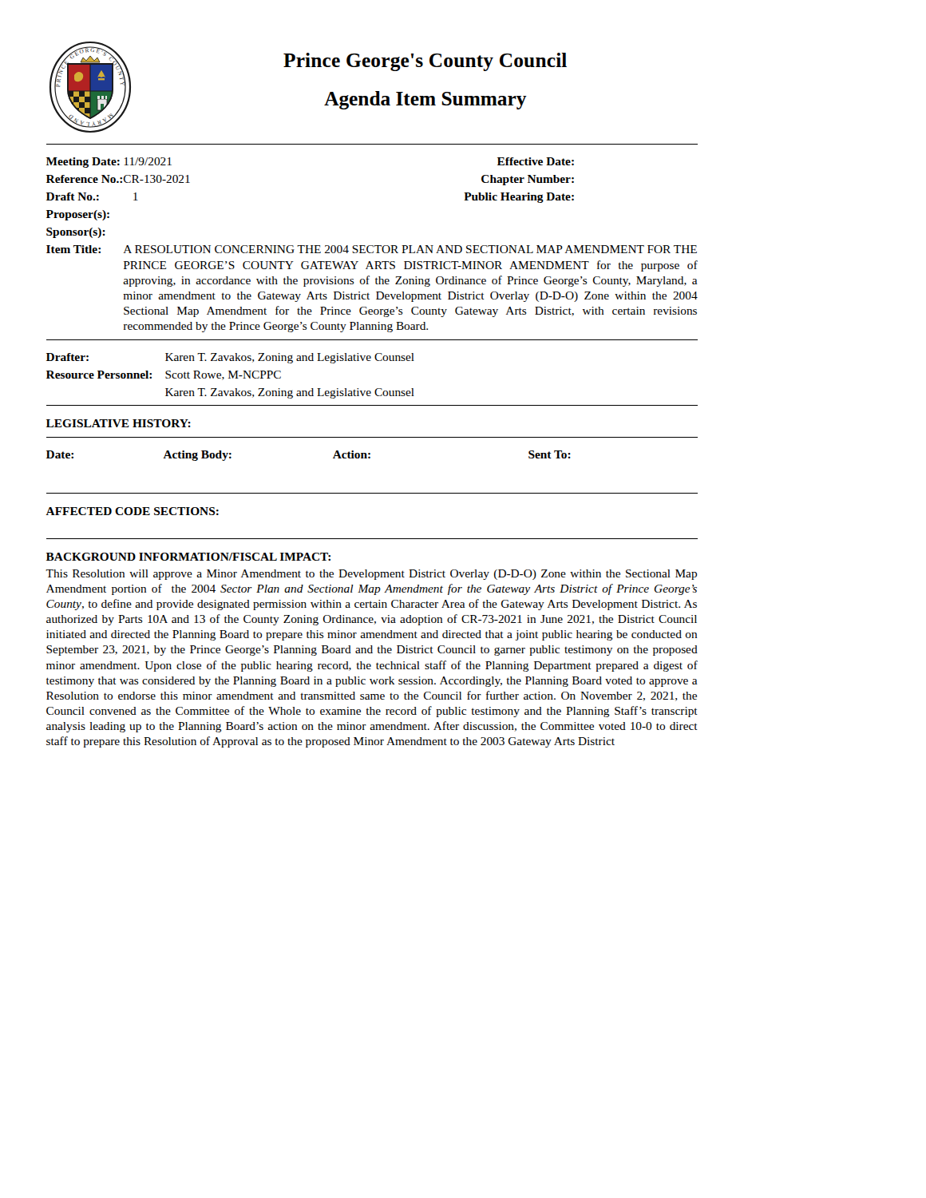PRINCE GEORGE'S COUNTY MARYLAND
Prince George's County Council
Agenda Item Summary
| Meeting Date: | 11/9/2021 | Effective Date: | |
| Reference No.: | CR-130-2021 | Chapter Number: | |
| Draft No.: | 1 | Public Hearing Date: | |
| Proposer(s): | | | |
| Sponsor(s): | | | |
| Item Title: | A RESOLUTION CONCERNING THE 2004 SECTOR PLAN AND SECTIONAL MAP AMENDMENT FOR THE PRINCE GEORGE’S COUNTY GATEWAY ARTS DISTRICT-MINOR AMENDMENT for the purpose of approving, in accordance with the provisions of the Zoning Ordinance of Prince George’s County, Maryland, a minor amendment to the Gateway Arts District Development District Overlay (D-D-O) Zone within the 2004 Sectional Map Amendment for the Prince George’s County Gateway Arts District, with certain revisions recommended by the Prince George’s County Planning Board. |
| Drafter: | Karen T. Zavakos, Zoning and Legislative Counsel |
| Resource Personnel: | Scott Rowe, M-NCPPC |
| | Karen T. Zavakos, Zoning and Legislative Counsel |
LEGISLATIVE HISTORY:
| Date: | Acting Body: | Action: | Sent To: |
| --- | --- | --- | --- |
AFFECTED CODE SECTIONS:
BACKGROUND INFORMATION/FISCAL IMPACT:
This Resolution will approve a Minor Amendment to the Development District Overlay (D-D-O) Zone within the Sectional Map Amendment portion of the 2004 Sector Plan and Sectional Map Amendment for the Gateway Arts District of Prince George’s County, to define and provide designated permission within a certain Character Area of the Gateway Arts Development District. As authorized by Parts 10A and 13 of the County Zoning Ordinance, via adoption of CR-73-2021 in June 2021, the District Council initiated and directed the Planning Board to prepare this minor amendment and directed that a joint public hearing be conducted on September 23, 2021, by the Prince George’s Planning Board and the District Council to garner public testimony on the proposed minor amendment. Upon close of the public hearing record, the technical staff of the Planning Department prepared a digest of testimony that was considered by the Planning Board in a public work session. Accordingly, the Planning Board voted to approve a Resolution to endorse this minor amendment and transmitted same to the Council for further action. On November 2, 2021, the Council convened as the Committee of the Whole to examine the record of public testimony and the Planning Staff’s transcript analysis leading up to the Planning Board’s action on the minor amendment. After discussion, the Committee voted 10-0 to direct staff to prepare this Resolution of Approval as to the proposed Minor Amendment to the 2003 Gateway Arts District